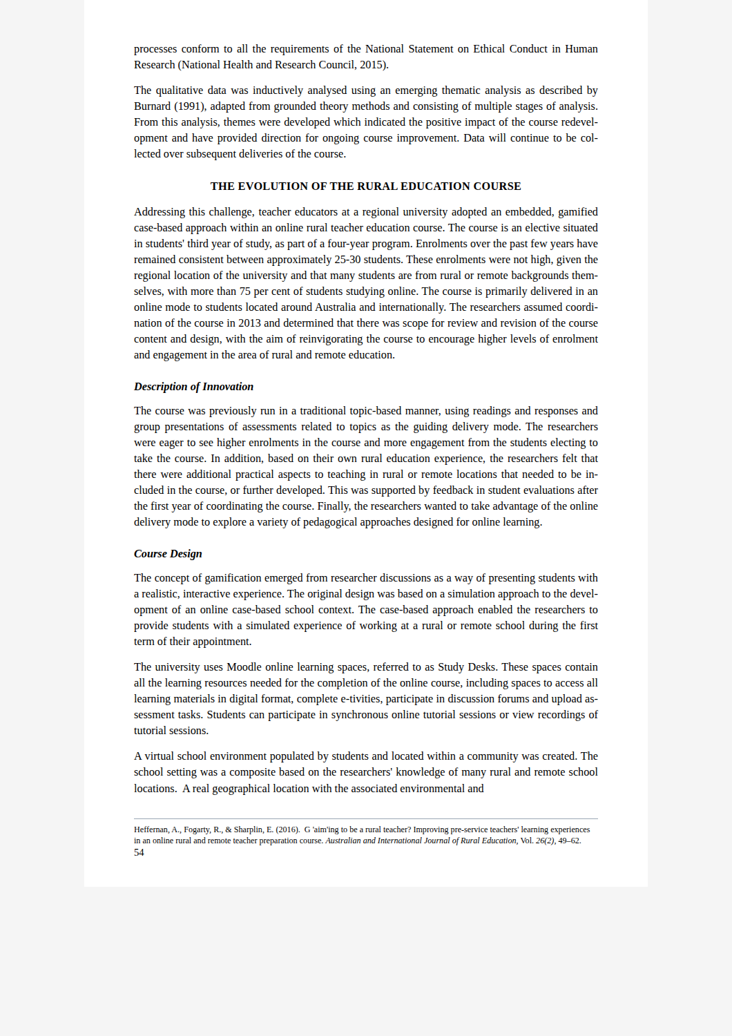processes conform to all the requirements of the National Statement on Ethical Conduct in Human Research (National Health and Research Council, 2015).
The qualitative data was inductively analysed using an emerging thematic analysis as described by Burnard (1991), adapted from grounded theory methods and consisting of multiple stages of analysis. From this analysis, themes were developed which indicated the positive impact of the course redevelopment and have provided direction for ongoing course improvement. Data will continue to be collected over subsequent deliveries of the course.
The Evolution of the Rural Education Course
Addressing this challenge, teacher educators at a regional university adopted an embedded, gamified case-based approach within an online rural teacher education course. The course is an elective situated in students' third year of study, as part of a four-year program. Enrolments over the past few years have remained consistent between approximately 25-30 students. These enrolments were not high, given the regional location of the university and that many students are from rural or remote backgrounds themselves, with more than 75 per cent of students studying online. The course is primarily delivered in an online mode to students located around Australia and internationally. The researchers assumed coordination of the course in 2013 and determined that there was scope for review and revision of the course content and design, with the aim of reinvigorating the course to encourage higher levels of enrolment and engagement in the area of rural and remote education.
Description of Innovation
The course was previously run in a traditional topic-based manner, using readings and responses and group presentations of assessments related to topics as the guiding delivery mode. The researchers were eager to see higher enrolments in the course and more engagement from the students electing to take the course. In addition, based on their own rural education experience, the researchers felt that there were additional practical aspects to teaching in rural or remote locations that needed to be included in the course, or further developed. This was supported by feedback in student evaluations after the first year of coordinating the course. Finally, the researchers wanted to take advantage of the online delivery mode to explore a variety of pedagogical approaches designed for online learning.
Course Design
The concept of gamification emerged from researcher discussions as a way of presenting students with a realistic, interactive experience. The original design was based on a simulation approach to the development of an online case-based school context. The case-based approach enabled the researchers to provide students with a simulated experience of working at a rural or remote school during the first term of their appointment.
The university uses Moodle online learning spaces, referred to as Study Desks. These spaces contain all the learning resources needed for the completion of the online course, including spaces to access all learning materials in digital format, complete e-tivities, participate in discussion forums and upload assessment tasks. Students can participate in synchronous online tutorial sessions or view recordings of tutorial sessions.
A virtual school environment populated by students and located within a community was created. The school setting was a composite based on the researchers' knowledge of many rural and remote school locations. A real geographical location with the associated environmental and
Heffernan, A., Fogarty, R., & Sharplin, E. (2016). G 'aim'ing to be a rural teacher? Improving pre-service teachers' learning experiences in an online rural and remote teacher preparation course. Australian and International Journal of Rural Education, Vol. 26(2), 49–62.
54